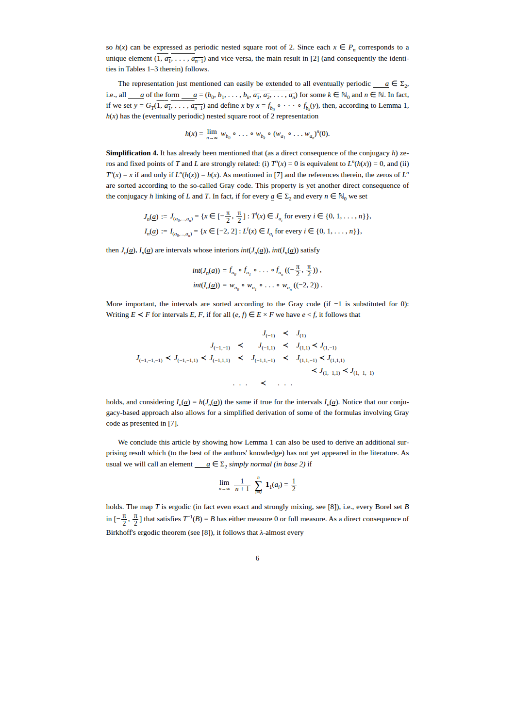so h(x) can be expressed as periodic nested square root of 2. Since each x ∈ Pn corresponds to a unique element (1, a1, . . . , an−1) and vice versa, the main result in [2] (and consequently the identities in Tables 1–3 therein) follows.
The representation just mentioned can easily be extended to all eventually periodic a ∈ Σ2, i.e., all a of the form a = (b0, b1, . . . , bk, a1, a2, . . . , an) for some k ∈ ℕ0 and n ∈ ℕ. In fact, if we set y = GT(1, a1, . . . , an−1) and define x by x = fb0 ∘ · · · ∘ fbk(y), then, according to Lemma 1, h(x) has the (eventually periodic) nested square root of 2 representation
h(x) = lim n→∞ wb0 ∘ . . . ∘ wbk ∘ (wa1 ∘ . . . wan)n(0).
Simplification 4. It has already been mentioned that (as a direct consequence of the conjugacy h) zeros and fixed points of T and L are strongly related: (i) Tn(x) = 0 is equivalent to Ln(h(x)) = 0, and (ii) Tn(x) = x if and only if Ln(h(x)) = h(x). As mentioned in [7] and the references therein, the zeros of Ln are sorted according to the so-called Gray code. This property is yet another direct consequence of the conjugacy h linking of L and T. In fact, if for every a ∈ Σ2 and every n ∈ ℕ0 we set
| J n ( a ) | := | J ( a 0 ,..., a n ) = { x ∈ [− π 2 , π 2 ] : T i ( x ) ∈ J a i for every i ∈ {0, 1, . . . , n }}, |
| I n ( a ) | := | I ( a 0 ,..., a n ) = { x ∈ [−2, 2] : L i ( x ) ∈ I a i for every i ∈ {0, 1, . . . , n }}, |
then Jn(a), In(a) are intervals whose interiors int(Jn(a)), int(In(a)) satisfy
| int ( J n ( a )) | = | f a 0 ∘ f a 1 ∘ . . . ∘ f a n ((− π 2 , π 2 )) , |
| int ( I n ( a )) | = | w a 0 ∘ w a 1 ∘ . . . ∘ w a n ((−2, 2)) . |
More important, the intervals are sorted according to the Gray code (if −1 is substituted for 0): Writing E ≺ F for intervals E, F, if for all (e, f) ∈ E × F we have e < f, it follows that
| | | | | | | J (−1) | ≺ | J (1) | | |
| | | | | J (−1,−1) | ≺ | J (−1,1) | ≺ | J (1,1) ≺ J (1,−1) | | |
| J (−1,−1,−1) | ≺ | J (−1,−1,1) | ≺ | J (−1,1,1) | ≺ | J (−1,1,−1) | ≺ | J (1,1,−1) ≺ J (1,1,1) | | |
| | | | | | | | | ≺ J (1,−1,1) ≺ J (1,−1,−1) |
| | | | | | . . . | ≺ | . . . | | | |
holds, and considering In(a) = h(Jn(a)) the same if true for the intervals In(a). Notice that our conjugacy-based approach also allows for a simplified derivation of some of the formulas involving Gray code as presented in [7].
We conclude this article by showing how Lemma 1 can also be used to derive an additional surprising result which (to the best of the authors' knowledge) has not yet appeared in the literature. As usual we will call an element a ∈ Σ2 simply normal (in base 2) if
lim n→∞ 1 n + 1 n∑i=0 11(ai) = 12
holds. The map T is ergodic (in fact even exact and strongly mixing, see [8]), i.e., every Borel set B in [−π 2, π 2] that satisfies T−1(B) = B has either measure 0 or full measure. As a direct consequence of Birkhoff's ergodic theorem (see [8]), it follows that λ-almost every
6